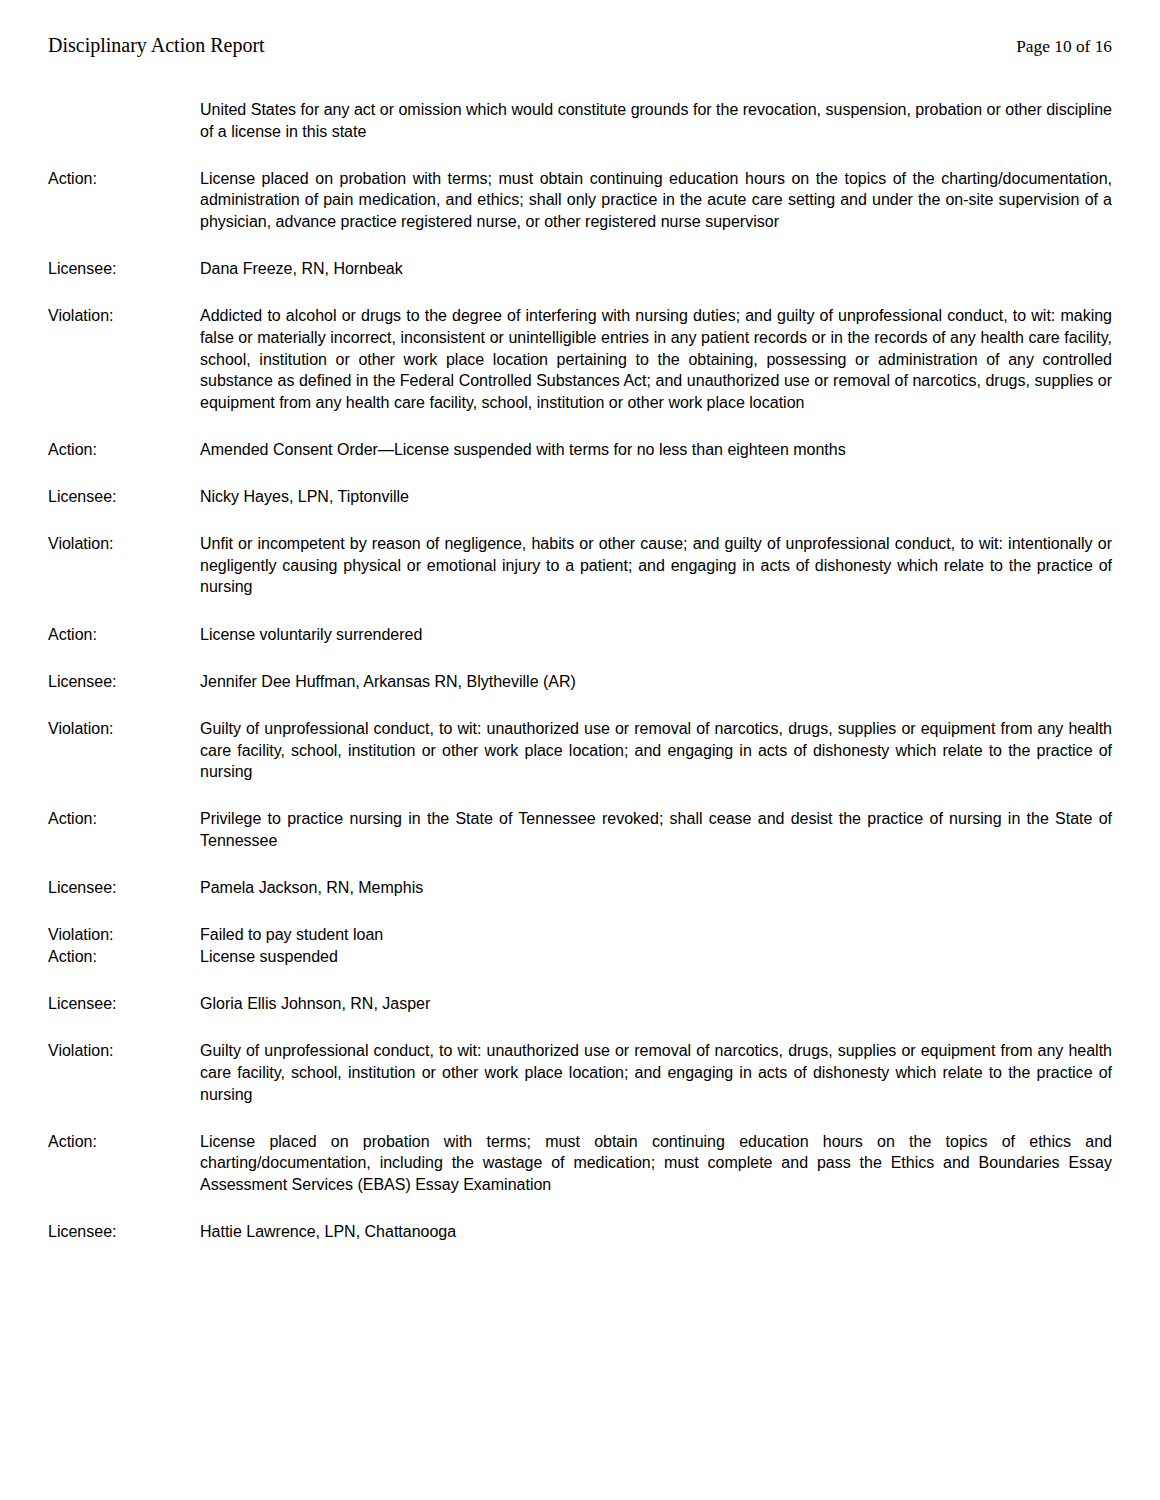Disciplinary Action Report
Page 10 of 16
United States for any act or omission which would constitute grounds for the revocation, suspension, probation or other discipline of a license in this state
Action:
License placed on probation with terms; must obtain continuing education hours on the topics of the charting/documentation, administration of pain medication, and ethics; shall only practice in the acute care setting and under the on-site supervision of a physician, advance practice registered nurse, or other registered nurse supervisor
Licensee:
Dana Freeze, RN, Hornbeak
Violation:
Addicted to alcohol or drugs to the degree of interfering with nursing duties; and guilty of unprofessional conduct, to wit: making false or materially incorrect, inconsistent or unintelligible entries in any patient records or in the records of any health care facility, school, institution or other work place location pertaining to the obtaining, possessing or administration of any controlled substance as defined in the Federal Controlled Substances Act; and unauthorized use or removal of narcotics, drugs, supplies or equipment from any health care facility, school, institution or other work place location
Action:
Amended Consent Order—License suspended with terms for no less than eighteen months
Licensee:
Nicky Hayes, LPN, Tiptonville
Violation:
Unfit or incompetent by reason of negligence, habits or other cause; and guilty of unprofessional conduct, to wit: intentionally or negligently causing physical or emotional injury to a patient; and engaging in acts of dishonesty which relate to the practice of nursing
Action:
License voluntarily surrendered
Licensee:
Jennifer Dee Huffman, Arkansas RN, Blytheville (AR)
Violation:
Guilty of unprofessional conduct, to wit: unauthorized use or removal of narcotics, drugs, supplies or equipment from any health care facility, school, institution or other work place location; and engaging in acts of dishonesty which relate to the practice of nursing
Action:
Privilege to practice nursing in the State of Tennessee revoked; shall cease and desist the practice of nursing in the State of Tennessee
Licensee:
Pamela Jackson, RN, Memphis
Violation:
Failed to pay student loan
Action:
License suspended
Licensee:
Gloria Ellis Johnson, RN, Jasper
Violation:
Guilty of unprofessional conduct, to wit: unauthorized use or removal of narcotics, drugs, supplies or equipment from any health care facility, school, institution or other work place location; and engaging in acts of dishonesty which relate to the practice of nursing
Action:
License placed on probation with terms; must obtain continuing education hours on the topics of ethics and charting/documentation, including the wastage of medication; must complete and pass the Ethics and Boundaries Essay Assessment Services (EBAS) Essay Examination
Licensee:
Hattie Lawrence, LPN, Chattanooga